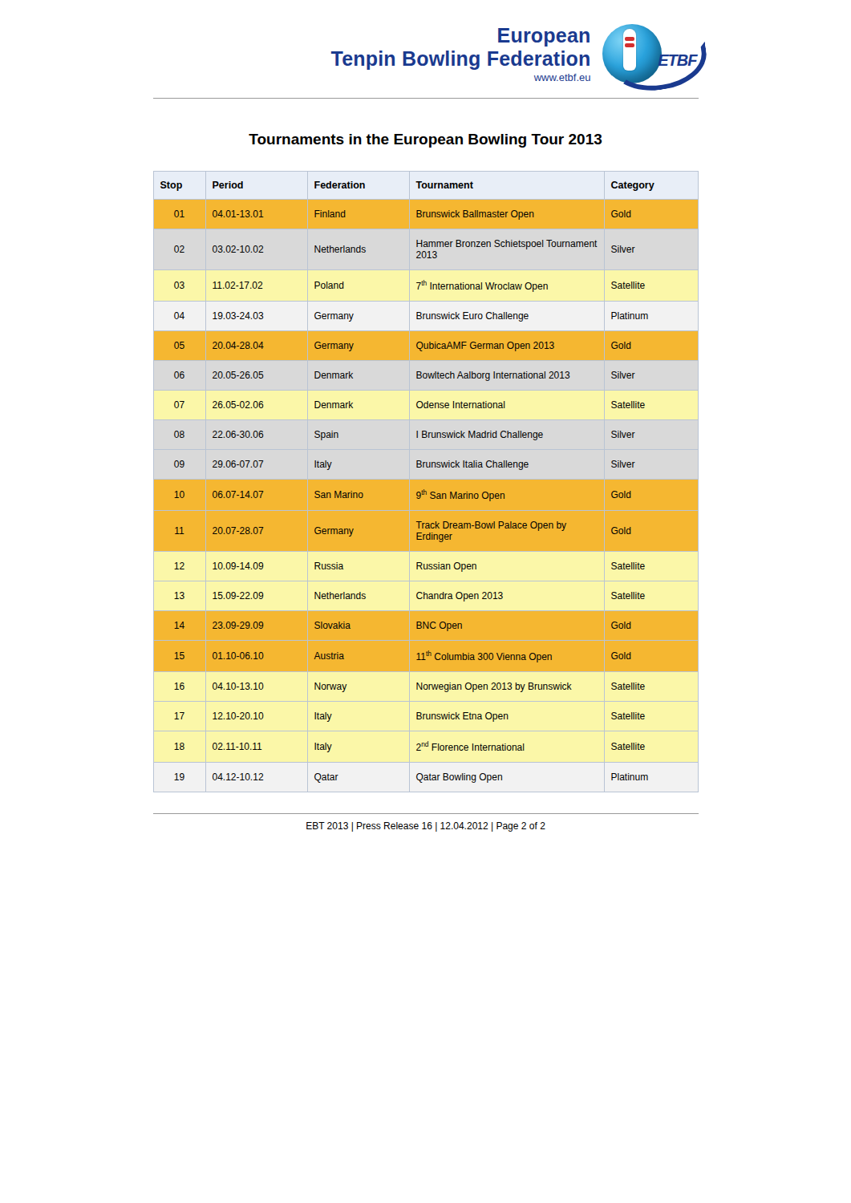European
Tenpin Bowling Federation
www.etbf.eu
ETBF
Tournaments in the European Bowling Tour 2013
| Stop | Period | Federation | Tournament | Category |
| --- | --- | --- | --- | --- |
| 01 | 04.01-13.01 | Finland | Brunswick Ballmaster Open | Gold |
| 02 | 03.02-10.02 | Netherlands | Hammer Bronzen Schietspoel Tournament 2013 | Silver |
| 03 | 11.02-17.02 | Poland | 7 th International Wroclaw Open | Satellite |
| 04 | 19.03-24.03 | Germany | Brunswick Euro Challenge | Platinum |
| 05 | 20.04-28.04 | Germany | QubicaAMF German Open 2013 | Gold |
| 06 | 20.05-26.05 | Denmark | Bowltech Aalborg International 2013 | Silver |
| 07 | 26.05-02.06 | Denmark | Odense International | Satellite |
| 08 | 22.06-30.06 | Spain | I Brunswick Madrid Challenge | Silver |
| 09 | 29.06-07.07 | Italy | Brunswick Italia Challenge | Silver |
| 10 | 06.07-14.07 | San Marino | 9 th San Marino Open | Gold |
| 11 | 20.07-28.07 | Germany | Track Dream-Bowl Palace Open by Erdinger | Gold |
| 12 | 10.09-14.09 | Russia | Russian Open | Satellite |
| 13 | 15.09-22.09 | Netherlands | Chandra Open 2013 | Satellite |
| 14 | 23.09-29.09 | Slovakia | BNC Open | Gold |
| 15 | 01.10-06.10 | Austria | 11 th Columbia 300 Vienna Open | Gold |
| 16 | 04.10-13.10 | Norway | Norwegian Open 2013 by Brunswick | Satellite |
| 17 | 12.10-20.10 | Italy | Brunswick Etna Open | Satellite |
| 18 | 02.11-10.11 | Italy | 2 nd Florence International | Satellite |
| 19 | 04.12-10.12 | Qatar | Qatar Bowling Open | Platinum |
EBT 2013 | Press Release 16 | 12.04.2012 | Page 2 of 2